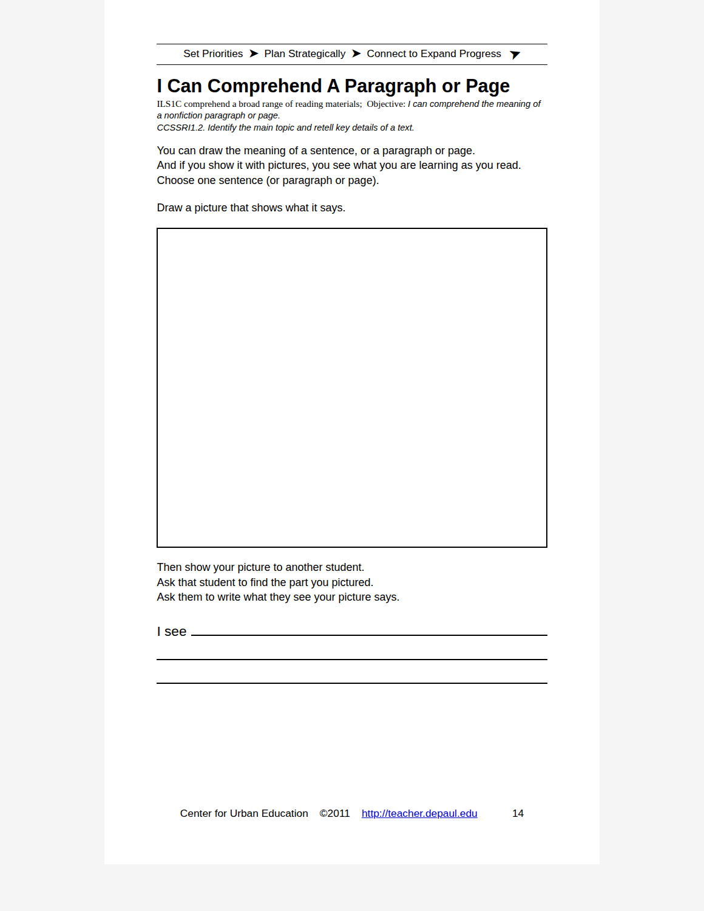Set Priorities ➤ Plan Strategically ➤ Connect to Expand Progress ➤
I Can Comprehend A Paragraph or Page
ILS1C comprehend a broad range of reading materials; Objective: I can comprehend the meaning of a nonfiction paragraph or page.
CCSSRI1.2. Identify the main topic and retell key details of a text.
You can draw the meaning of a sentence, or a paragraph or page.
And if you show it with pictures, you see what you are learning as you read.
Choose one sentence (or paragraph or page).
Draw a picture that shows what it says.
Then show your picture to another student.
Ask that student to find the part you pictured.
Ask them to write what they see your picture says.
I see
Center for Urban Education ©2011 http://teacher.depaul.edu 14